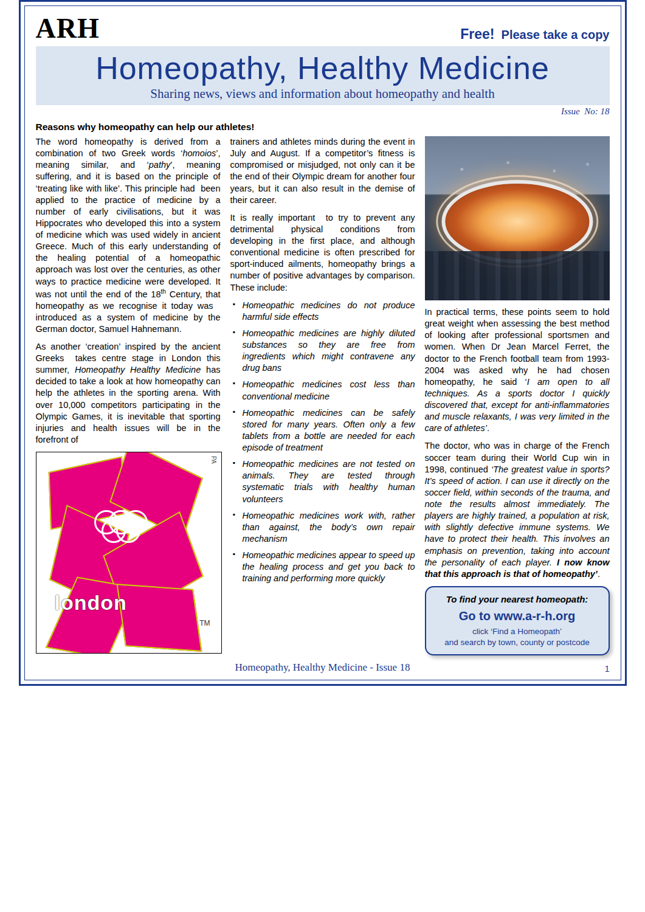ARH
Free! Please take a copy
Homeopathy, Healthy Medicine
Sharing news, views and information about homeopathy and health
Issue No: 18
Reasons why homeopathy can help our athletes!
The word homeopathy is derived from a combination of two Greek words ‘homoios’, meaning similar, and ‘pathy’, meaning suffering, and it is based on the principle of ‘treating like with like’. This principle had been applied to the practice of medicine by a number of early civilisations, but it was Hippocrates who developed this into a system of medicine which was used widely in ancient Greece. Much of this early understanding of the healing potential of a homeopathic approach was lost over the centuries, as other ways to practice medicine were developed. It was not until the end of the 18th Century, that homeopathy as we recognise it today was introduced as a system of medicine by the German doctor, Samuel Hahnemann.
As another ‘creation’ inspired by the ancient Greeks takes centre stage in London this summer, Homeopathy Healthy Medicine has decided to take a look at how homeopathy can help the athletes in the sporting arena. With over 10,000 competitors participating in the Olympic Games, it is inevitable that sporting injuries and health issues will be in the forefront of
london
TM
PA
trainers and athletes minds during the event in July and August. If a competitor’s fitness is compromised or misjudged, not only can it be the end of their Olympic dream for another four years, but it can also result in the demise of their career.
It is really important to try to prevent any detrimental physical conditions from developing in the first place, and although conventional medicine is often prescribed for sport-induced ailments, homeopathy brings a number of positive advantages by comparison. These include:
Homeopathic medicines do not produce harmful side effects
Homeopathic medicines are highly diluted substances so they are free from ingredients which might contravene any drug bans
Homeopathic medicines cost less than conventional medicine
Homeopathic medicines can be safely stored for many years. Often only a few tablets from a bottle are needed for each episode of treatment
Homeopathic medicines are not tested on animals. They are tested through systematic trials with healthy human volunteers
Homeopathic medicines work with, rather than against, the body’s own repair mechanism
Homeopathic medicines appear to speed up the healing process and get you back to training and performing more quickly
In practical terms, these points seem to hold great weight when assessing the best method of looking after professional sportsmen and women. When Dr Jean Marcel Ferret, the doctor to the French football team from 1993-2004 was asked why he had chosen homeopathy, he said ‘I am open to all techniques. As a sports doctor I quickly discovered that, except for anti-inflammatories and muscle relaxants, I was very limited in the care of athletes’.
The doctor, who was in charge of the French soccer team during their World Cup win in 1998, continued ‘The greatest value in sports? It’s speed of action. I can use it directly on the soccer field, within seconds of the trauma, and note the results almost immediately. The players are highly trained, a population at risk, with slightly defective immune systems. We have to protect their health. This involves an emphasis on prevention, taking into account the personality of each player. I now know that this approach is that of homeopathy’.
To find your nearest homeopath:
Go to www.a-r-h.org
click ‘Find a Homeopath’
and search by town, county or postcode
Homeopathy, Healthy Medicine - Issue 18 1